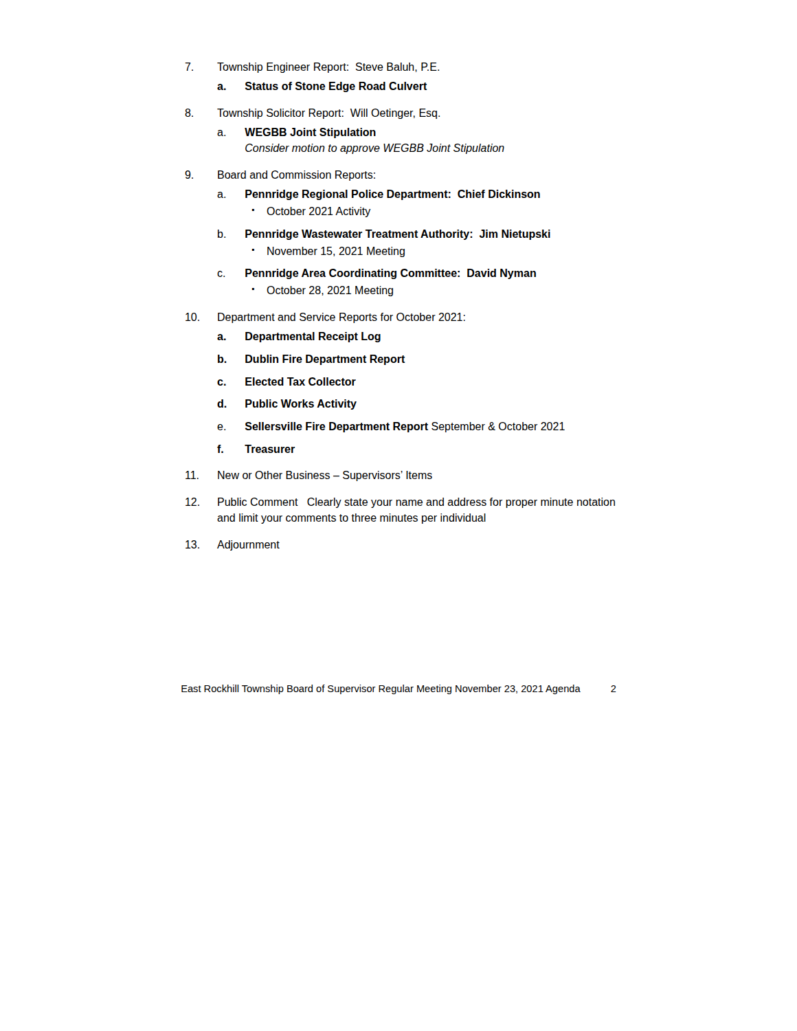Township Engineer Report: Steve Baluh, P.E.
Status of Stone Edge Road Culvert
Township Solicitor Report: Will Oetinger, Esq.
WEGBB Joint Stipulation
Consider motion to approve WEGBB Joint Stipulation
Board and Commission Reports:
Pennridge Regional Police Department: Chief Dickinson
October 2021 Activity
Pennridge Wastewater Treatment Authority: Jim Nietupski
November 15, 2021 Meeting
Pennridge Area Coordinating Committee: David Nyman
October 28, 2021 Meeting
Department and Service Reports for October 2021:
Departmental Receipt Log
Dublin Fire Department Report
Elected Tax Collector
Public Works Activity
Sellersville Fire Department Report September & October 2021
Treasurer
New or Other Business – Supervisors’ Items
Public Comment Clearly state your name and address for proper minute notation and limit your comments to three minutes per individual
Adjournment
East Rockhill Township Board of Supervisor Regular Meeting November 23, 2021 Agenda 2